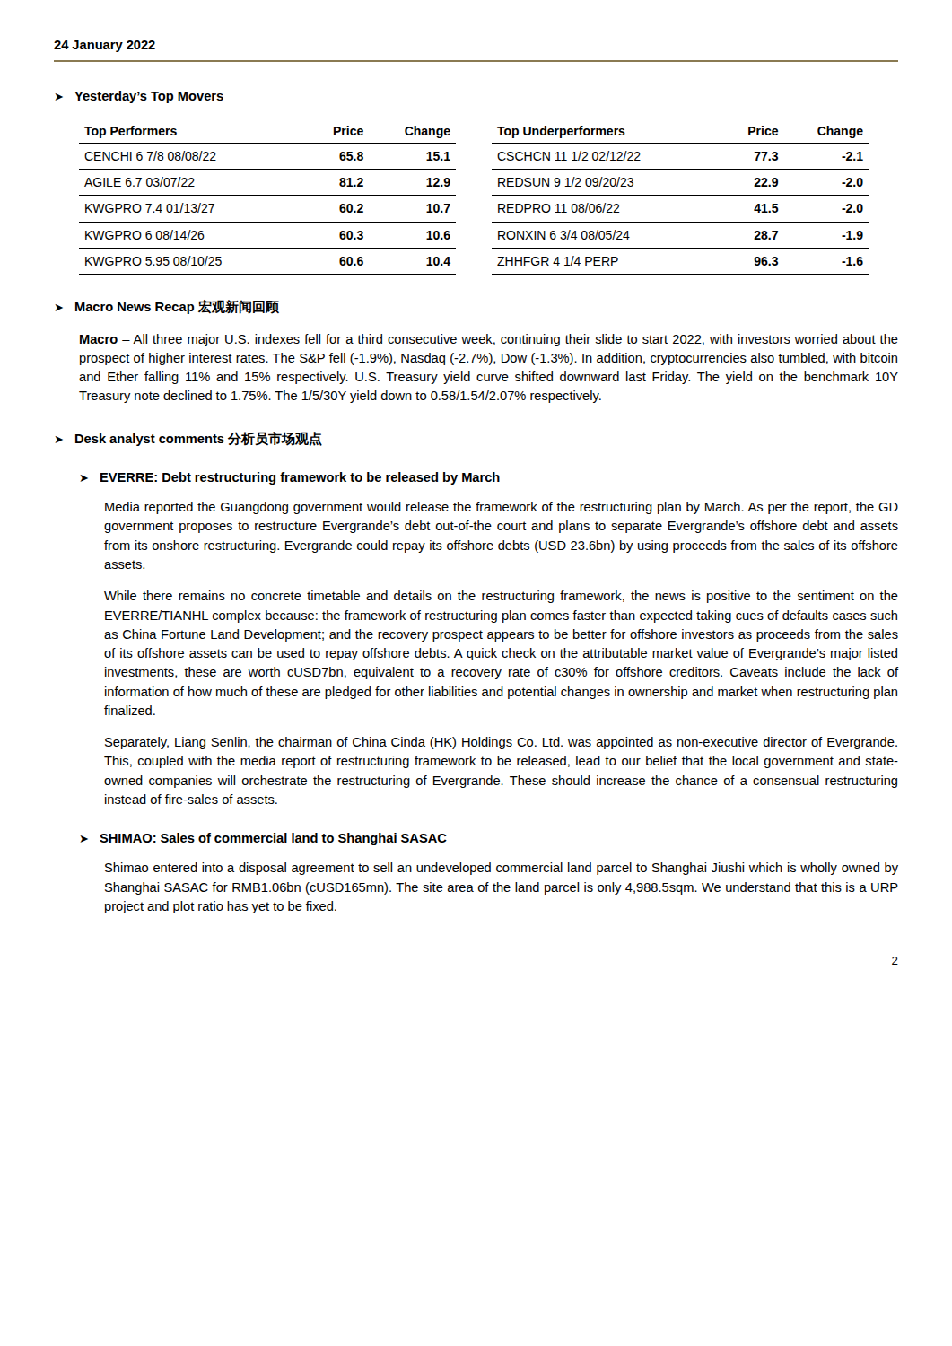24 January 2022
Yesterday’s Top Movers
| Top Performers | Price | Change |
| --- | --- | --- |
| CENCHI 6 7/8 08/08/22 | 65.8 | 15.1 |
| AGILE 6.7 03/07/22 | 81.2 | 12.9 |
| KWGPRO 7.4 01/13/27 | 60.2 | 10.7 |
| KWGPRO 6 08/14/26 | 60.3 | 10.6 |
| KWGPRO 5.95 08/10/25 | 60.6 | 10.4 |
| Top Underperformers | Price | Change |
| --- | --- | --- |
| CSCHCN 11 1/2 02/12/22 | 77.3 | -2.1 |
| REDSUN 9 1/2 09/20/23 | 22.9 | -2.0 |
| REDPRO 11 08/06/22 | 41.5 | -2.0 |
| RONXIN 6 3/4 08/05/24 | 28.7 | -1.9 |
| ZHHFGR 4 1/4 PERP | 96.3 | -1.6 |
Macro News Recap 宏观新闻回顾
Macro – All three major U.S. indexes fell for a third consecutive week, continuing their slide to start 2022, with investors worried about the prospect of higher interest rates. The S&P fell (-1.9%), Nasdaq (-2.7%), Dow (-1.3%). In addition, cryptocurrencies also tumbled, with bitcoin and Ether falling 11% and 15% respectively. U.S. Treasury yield curve shifted downward last Friday. The yield on the benchmark 10Y Treasury note declined to 1.75%. The 1/5/30Y yield down to 0.58/1.54/2.07% respectively.
Desk analyst comments 分析员市场观点
EVERRE: Debt restructuring framework to be released by March
Media reported the Guangdong government would release the framework of the restructuring plan by March. As per the report, the GD government proposes to restructure Evergrande’s debt out-of-the court and plans to separate Evergrande’s offshore debt and assets from its onshore restructuring. Evergrande could repay its offshore debts (USD 23.6bn) by using proceeds from the sales of its offshore assets.
While there remains no concrete timetable and details on the restructuring framework, the news is positive to the sentiment on the EVERRE/TIANHL complex because: the framework of restructuring plan comes faster than expected taking cues of defaults cases such as China Fortune Land Development; and the recovery prospect appears to be better for offshore investors as proceeds from the sales of its offshore assets can be used to repay offshore debts. A quick check on the attributable market value of Evergrande’s major listed investments, these are worth cUSD7bn, equivalent to a recovery rate of c30% for offshore creditors. Caveats include the lack of information of how much of these are pledged for other liabilities and potential changes in ownership and market when restructuring plan finalized.
Separately, Liang Senlin, the chairman of China Cinda (HK) Holdings Co. Ltd. was appointed as non-executive director of Evergrande. This, coupled with the media report of restructuring framework to be released, lead to our belief that the local government and state-owned companies will orchestrate the restructuring of Evergrande. These should increase the chance of a consensual restructuring instead of fire-sales of assets.
SHIMAO: Sales of commercial land to Shanghai SASAC
Shimao entered into a disposal agreement to sell an undeveloped commercial land parcel to Shanghai Jiushi which is wholly owned by Shanghai SASAC for RMB1.06bn (cUSD165mn). The site area of the land parcel is only 4,988.5sqm. We understand that this is a URP project and plot ratio has yet to be fixed.
2